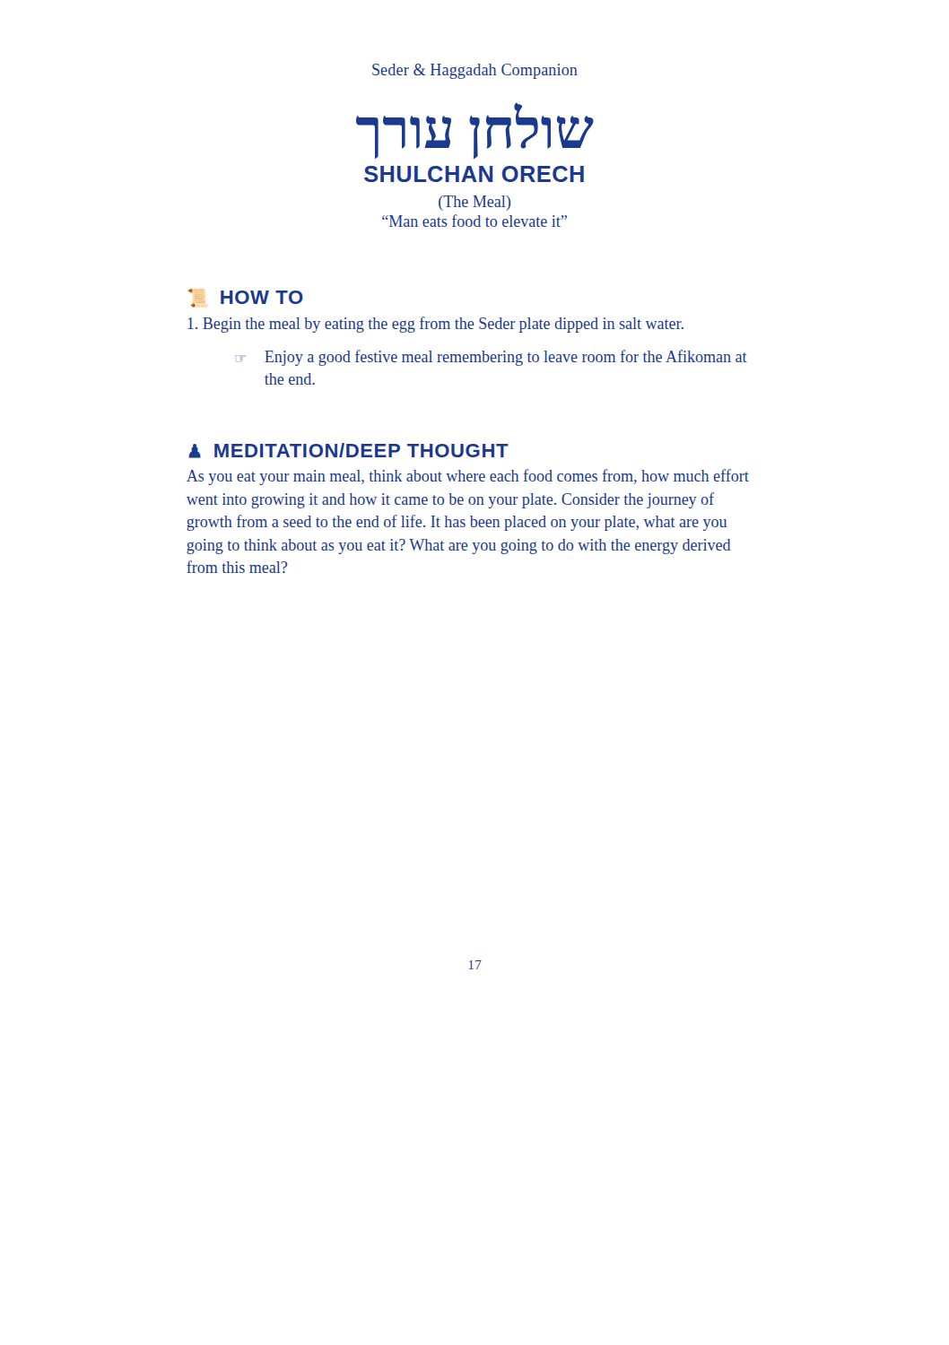Seder & Haggadah Companion
שולחן עורך
SHULCHAN ORECH
(The Meal)
“Man eats food to elevate it”
📜HOW TO
1. Begin the meal by eating the egg from the Seder plate dipped in salt water.
☞Enjoy a good festive meal remembering to leave room for the Afikoman at the end.
♟MEDITATION/DEEP THOUGHT
As you eat your main meal, think about where each food comes from, how much effort went into growing it and how it came to be on your plate. Consider the journey of growth from a seed to the end of life. It has been placed on your plate, what are you going to think about as you eat it? What are you going to do with the energy derived from this meal?
17